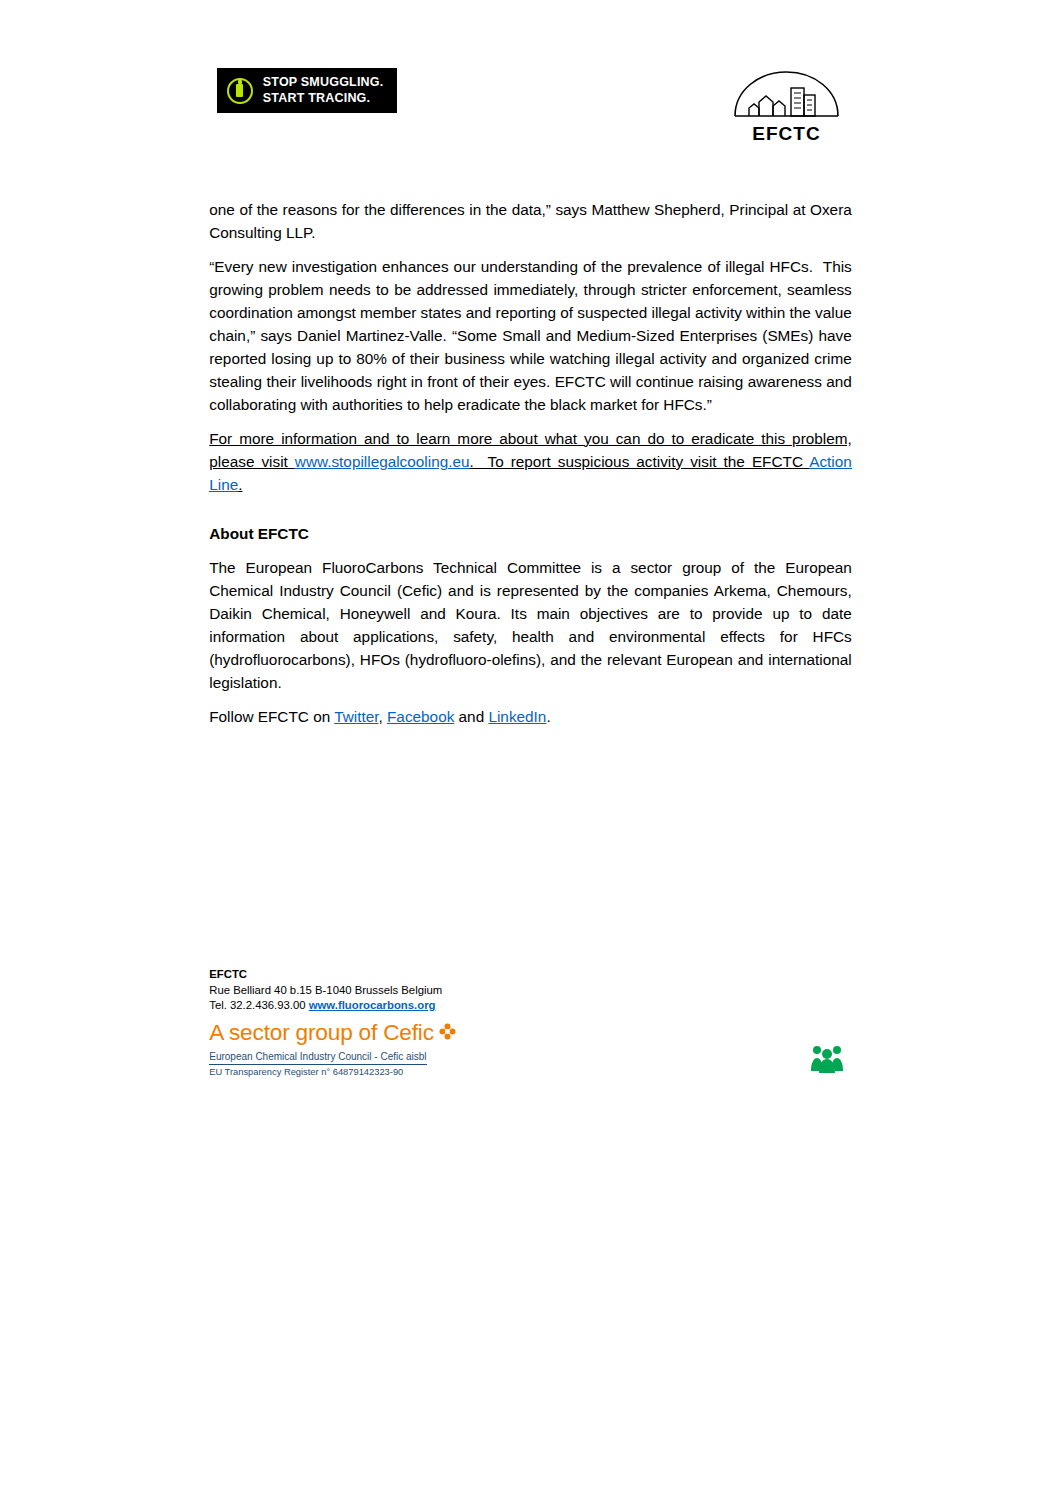STOP SMUGGLING.
START TRACING.
EFCTC
one of the reasons for the differences in the data,” says Matthew Shepherd, Principal at Oxera Consulting LLP.
“Every new investigation enhances our understanding of the prevalence of illegal HFCs. This growing problem needs to be addressed immediately, through stricter enforcement, seamless coordination amongst member states and reporting of suspected illegal activity within the value chain,” says Daniel Martinez-Valle. “Some Small and Medium-Sized Enterprises (SMEs) have reported losing up to 80% of their business while watching illegal activity and organized crime stealing their livelihoods right in front of their eyes. EFCTC will continue raising awareness and collaborating with authorities to help eradicate the black market for HFCs.”
For more information and to learn more about what you can do to eradicate this problem, please visit www.stopillegalcooling.eu. To report suspicious activity visit the EFCTC Action Line.
About EFCTC
The European FluoroCarbons Technical Committee is a sector group of the European Chemical Industry Council (Cefic) and is represented by the companies Arkema, Chemours, Daikin Chemical, Honeywell and Koura. Its main objectives are to provide up to date information about applications, safety, health and environmental effects for HFCs (hydrofluorocarbons), HFOs (hydrofluoro-olefins), and the relevant European and international legislation.
Follow EFCTC on Twitter, Facebook and LinkedIn.
EFCTC
Rue Belliard 40 b.15 B-1040 Brussels Belgium
Tel. 32.2.436.93.00 www.fluorocarbons.org
A sector group of Cefic
European Chemical Industry Council - Cefic aisbl
EU Transparency Register n° 64879142323-90